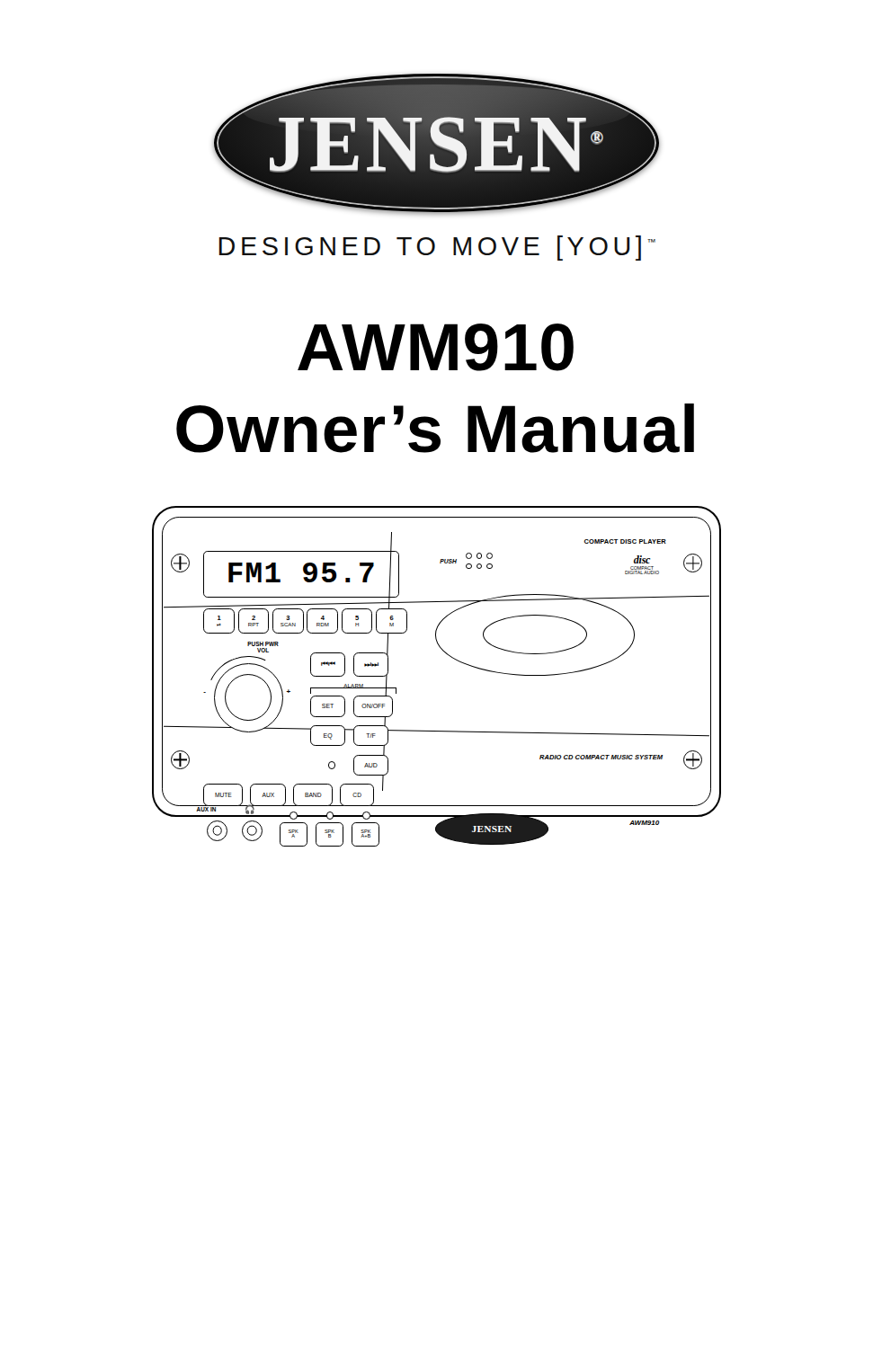JENSEN®
DESIGNED TO MOVE [YOU]™
AWM910
Owner’s Manual
COMPACT DISC PLAYER
FM1 95.7
1⏯
2 RPT
3 SCAN
4 RDM
5 H
6 M
PUSH PWR
VOL
-
+
⏮⏮
⏭⏭
ALARM
SET
ON/OFF
EQ
T/F
AUD
MUTE
AUX
BAND
CD
AUX IN
🎧
SPK A
SPK B
SPK A+B
PUSH
disc
COMPACT
DIGITAL AUDIO
RADIO CD COMPACT MUSIC SYSTEM
JENSEN
AWM910